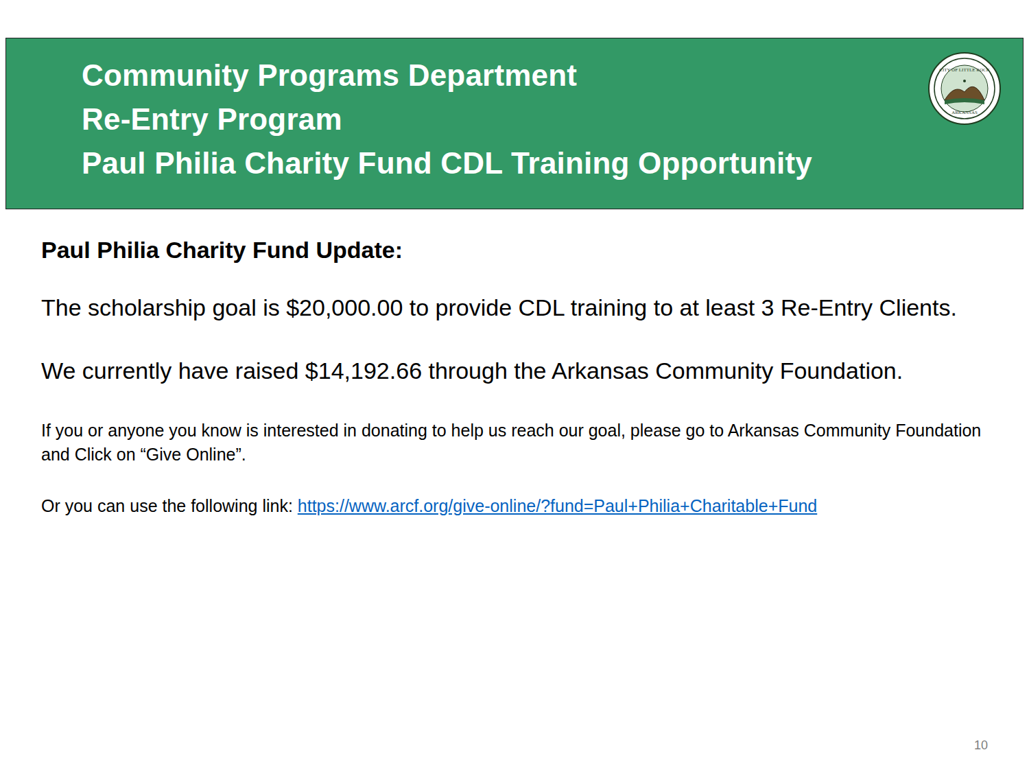Community Programs Department
Re-Entry Program
Paul Philia Charity Fund CDL Training Opportunity
CITY OF LITTLE ROCK ARKANSAS
Paul Philia Charity Fund Update:
The scholarship goal is $20,000.00 to provide CDL training to at least 3 Re-Entry Clients.
We currently have raised $14,192.66 through the Arkansas Community Foundation.
If you or anyone you know is interested in donating to help us reach our goal, please go to Arkansas Community Foundation and Click on “Give Online”.
Or you can use the following link: https://www.arcf.org/give-online/?fund=Paul+Philia+Charitable+Fund
10